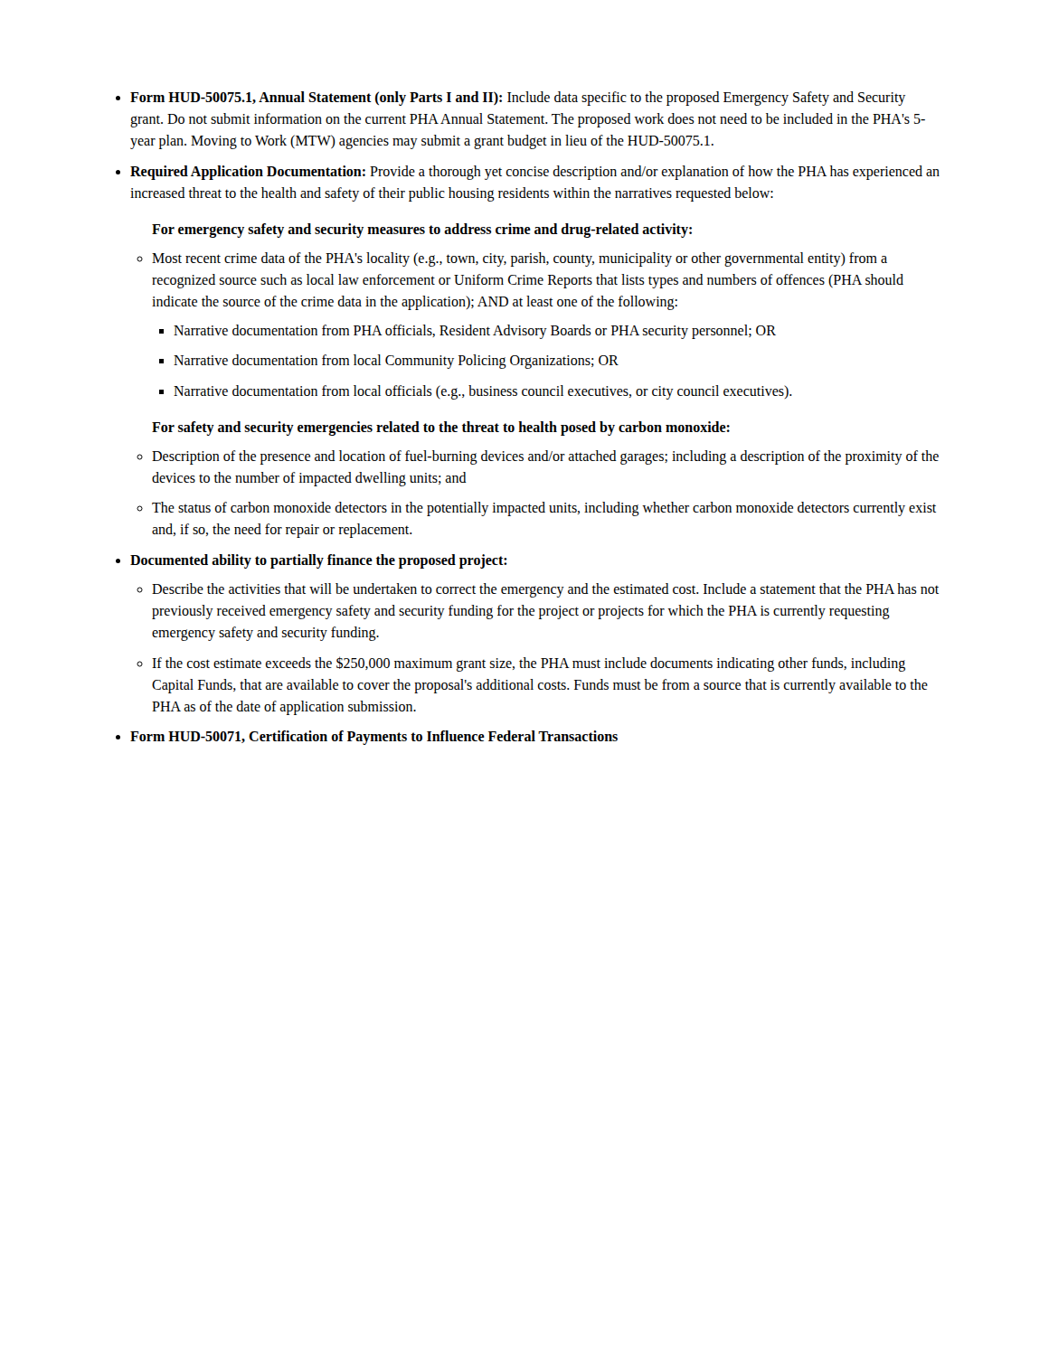Form HUD-50075.1, Annual Statement (only Parts I and II): Include data specific to the proposed Emergency Safety and Security grant. Do not submit information on the current PHA Annual Statement. The proposed work does not need to be included in the PHA's 5-year plan. Moving to Work (MTW) agencies may submit a grant budget in lieu of the HUD-50075.1.
Required Application Documentation: Provide a thorough yet concise description and/or explanation of how the PHA has experienced an increased threat to the health and safety of their public housing residents within the narratives requested below:
For emergency safety and security measures to address crime and drug-related activity:
Most recent crime data of the PHA's locality (e.g., town, city, parish, county, municipality or other governmental entity) from a recognized source such as local law enforcement or Uniform Crime Reports that lists types and numbers of offences (PHA should indicate the source of the crime data in the application); AND at least one of the following:
Narrative documentation from PHA officials, Resident Advisory Boards or PHA security personnel; OR
Narrative documentation from local Community Policing Organizations; OR
Narrative documentation from local officials (e.g., business council executives, or city council executives).
For safety and security emergencies related to the threat to health posed by carbon monoxide:
Description of the presence and location of fuel-burning devices and/or attached garages; including a description of the proximity of the devices to the number of impacted dwelling units; and
The status of carbon monoxide detectors in the potentially impacted units, including whether carbon monoxide detectors currently exist and, if so, the need for repair or replacement.
Documented ability to partially finance the proposed project:
Describe the activities that will be undertaken to correct the emergency and the estimated cost. Include a statement that the PHA has not previously received emergency safety and security funding for the project or projects for which the PHA is currently requesting emergency safety and security funding.
If the cost estimate exceeds the $250,000 maximum grant size, the PHA must include documents indicating other funds, including Capital Funds, that are available to cover the proposal's additional costs. Funds must be from a source that is currently available to the PHA as of the date of application submission.
Form HUD-50071, Certification of Payments to Influence Federal Transactions